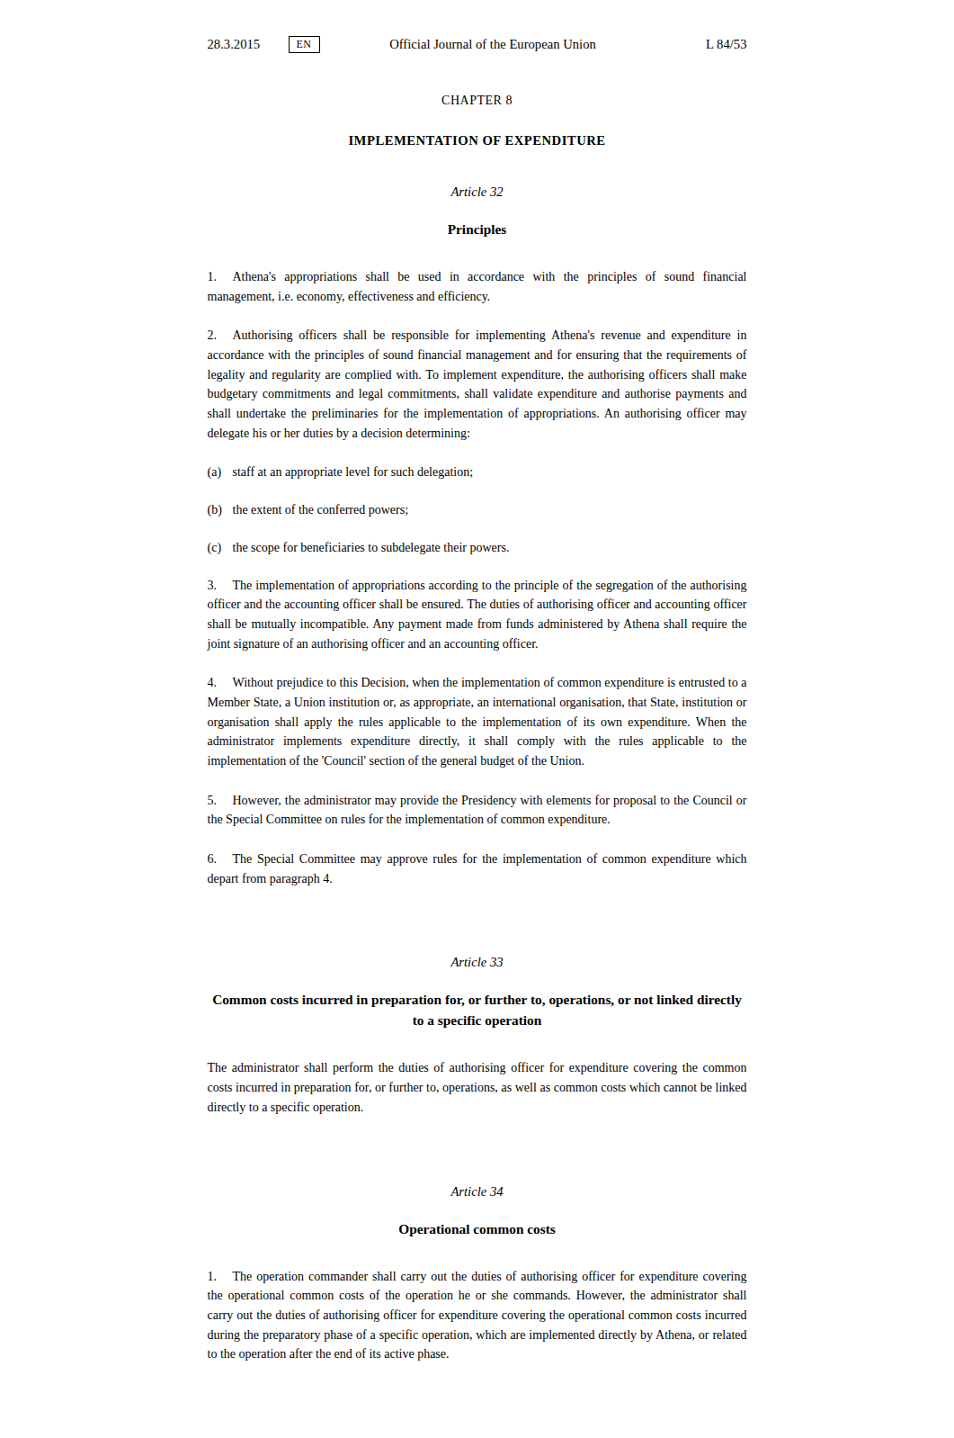28.3.2015
EN
Official Journal of the European Union
L 84/53
CHAPTER 8
IMPLEMENTATION OF EXPENDITURE
Article 32
Principles
1. Athena's appropriations shall be used in accordance with the principles of sound financial management, i.e. economy, effectiveness and efficiency.
2. Authorising officers shall be responsible for implementing Athena's revenue and expenditure in accordance with the principles of sound financial management and for ensuring that the requirements of legality and regularity are complied with. To implement expenditure, the authorising officers shall make budgetary commitments and legal commitments, shall validate expenditure and authorise payments and shall undertake the preliminaries for the implementation of appropriations. An authorising officer may delegate his or her duties by a decision determining:
(a) staff at an appropriate level for such delegation;
(b) the extent of the conferred powers;
(c) the scope for beneficiaries to subdelegate their powers.
3. The implementation of appropriations according to the principle of the segregation of the authorising officer and the accounting officer shall be ensured. The duties of authorising officer and accounting officer shall be mutually incompatible. Any payment made from funds administered by Athena shall require the joint signature of an authorising officer and an accounting officer.
4. Without prejudice to this Decision, when the implementation of common expenditure is entrusted to a Member State, a Union institution or, as appropriate, an international organisation, that State, institution or organisation shall apply the rules applicable to the implementation of its own expenditure. When the administrator implements expenditure directly, it shall comply with the rules applicable to the implementation of the 'Council' section of the general budget of the Union.
5. However, the administrator may provide the Presidency with elements for proposal to the Council or the Special Committee on rules for the implementation of common expenditure.
6. The Special Committee may approve rules for the implementation of common expenditure which depart from paragraph 4.
Article 33
Common costs incurred in preparation for, or further to, operations, or not linked directly to a specific operation
The administrator shall perform the duties of authorising officer for expenditure covering the common costs incurred in preparation for, or further to, operations, as well as common costs which cannot be linked directly to a specific operation.
Article 34
Operational common costs
1. The operation commander shall carry out the duties of authorising officer for expenditure covering the operational common costs of the operation he or she commands. However, the administrator shall carry out the duties of authorising officer for expenditure covering the operational common costs incurred during the preparatory phase of a specific operation, which are implemented directly by Athena, or related to the operation after the end of its active phase.